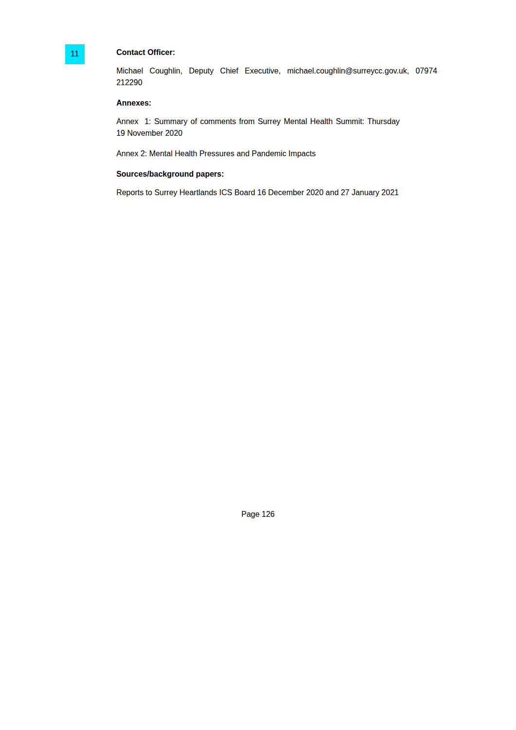11
Contact Officer:
Michael Coughlin, Deputy Chief Executive, michael.coughlin@surreycc.gov.uk, 07974 212290
Annexes:
Annex 1: Summary of comments from Surrey Mental Health Summit: Thursday 19 November 2020
Annex 2: Mental Health Pressures and Pandemic Impacts
Sources/background papers:
Reports to Surrey Heartlands ICS Board 16 December 2020 and 27 January 2021
Page 126